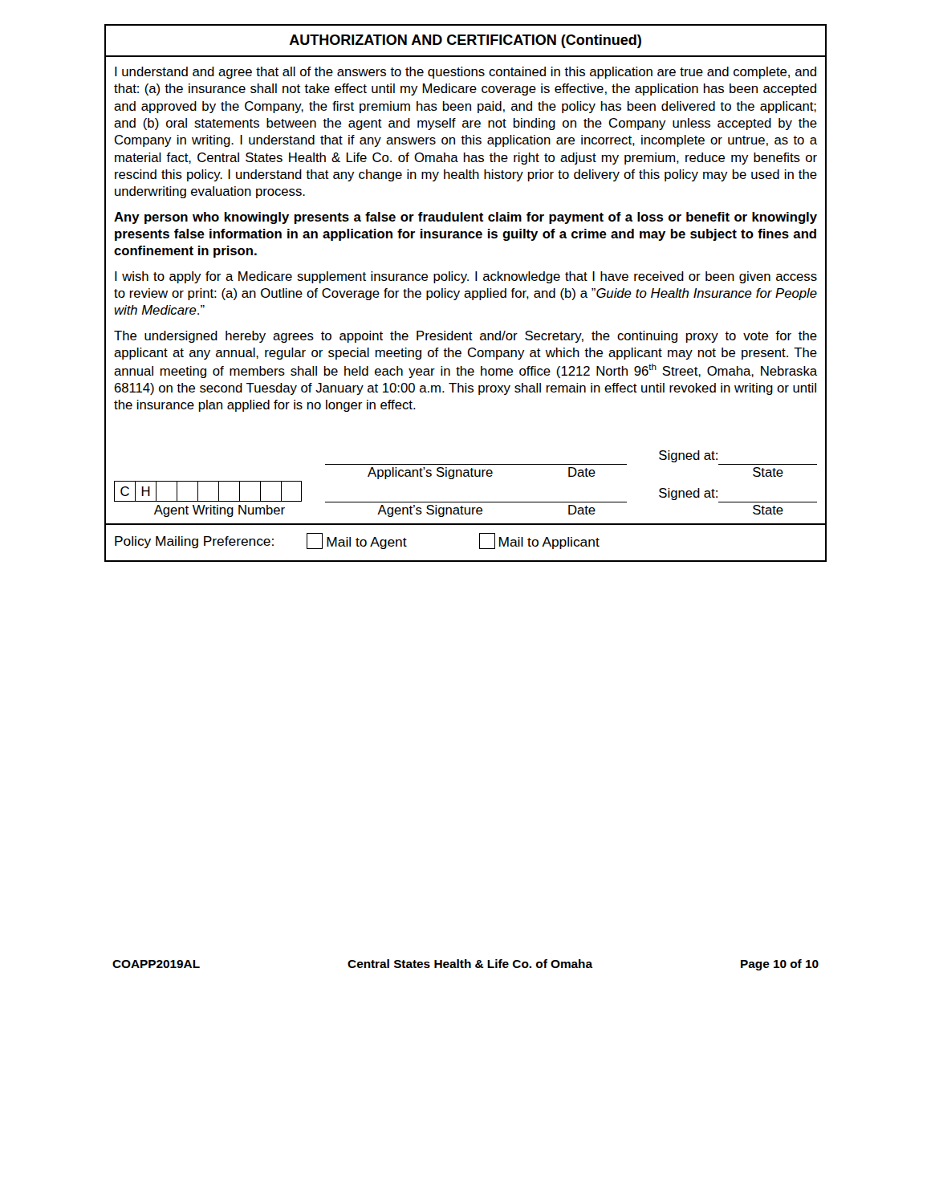AUTHORIZATION AND CERTIFICATION (Continued)
I understand and agree that all of the answers to the questions contained in this application are true and complete, and that: (a) the insurance shall not take effect until my Medicare coverage is effective, the application has been accepted and approved by the Company, the first premium has been paid, and the policy has been delivered to the applicant; and (b) oral statements between the agent and myself are not binding on the Company unless accepted by the Company in writing. I understand that if any answers on this application are incorrect, incomplete or untrue, as to a material fact, Central States Health & Life Co. of Omaha has the right to adjust my premium, reduce my benefits or rescind this policy. I understand that any change in my health history prior to delivery of this policy may be used in the underwriting evaluation process.
Any person who knowingly presents a false or fraudulent claim for payment of a loss or benefit or knowingly presents false information in an application for insurance is guilty of a crime and may be subject to fines and confinement in prison.
I wish to apply for a Medicare supplement insurance policy. I acknowledge that I have received or been given access to review or print: (a) an Outline of Coverage for the policy applied for, and (b) a ”Guide to Health Insurance for People with Medicare.”
The undersigned hereby agrees to appoint the President and/or Secretary, the continuing proxy to vote for the applicant at any annual, regular or special meeting of the Company at which the applicant may not be present. The annual meeting of members shall be held each year in the home office (1212 North 96th Street, Omaha, Nebraska 68114) on the second Tuesday of January at 10:00 a.m. This proxy shall remain in effect until revoked in writing or until the insurance plan applied for is no longer in effect.
| | | | Signed at: | |
| | Applicant’s Signature | Date | | State |
| C H | | | Signed at: | |
| Agent Writing Number | Agent’s Signature | Date | | State |
Policy Mailing Preference: Mail to Agent Mail to Applicant
COAPP2019AL Central States Health & Life Co. of Omaha Page 10 of 10